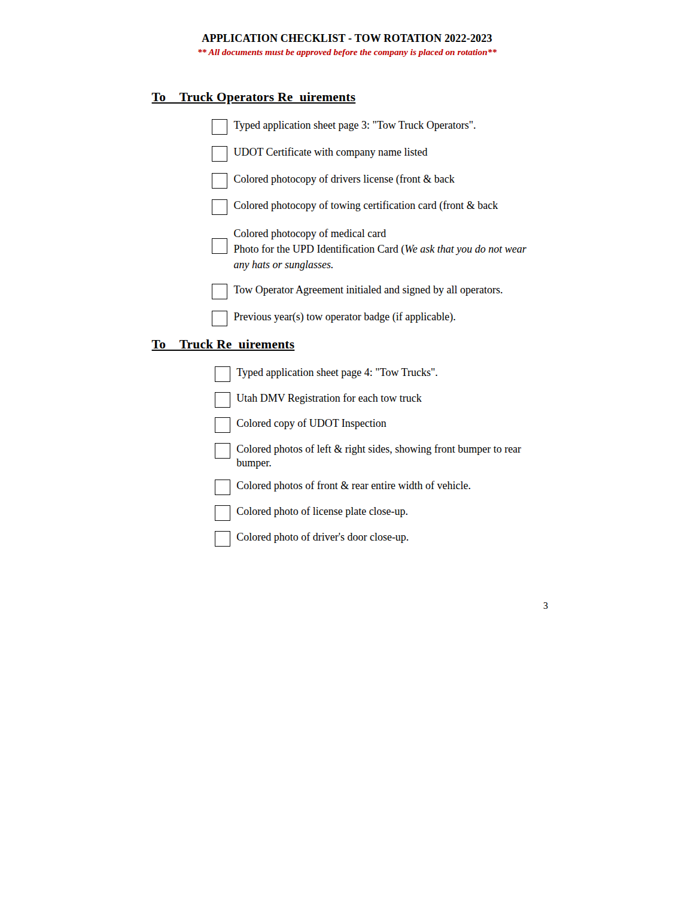APPLICATION CHECKLIST - TOW ROTATION 2022-2023
** All documents must be approved before the company is placed on rotation**
To Truck Operators Re uirements
Typed application sheet page 3: "Tow Truck Operators".
UDOT Certificate with company name listed
Colored photocopy of drivers license (front & back
Colored photocopy of towing certification card (front & back
Colored photocopy of medical card
Photo for the UPD Identification Card (We ask that you do not wear any hats or sunglasses.
Tow Operator Agreement initialed and signed by all operators.
Previous year(s) tow operator badge (if applicable).
To Truck Re uirements
Typed application sheet page 4: "Tow Trucks".
Utah DMV Registration for each tow truck
Colored copy of UDOT Inspection
Colored photos of left & right sides, showing front bumper to rear bumper.
Colored photos of front & rear entire width of vehicle.
Colored photo of license plate close-up.
Colored photo of driver's door close-up.
3